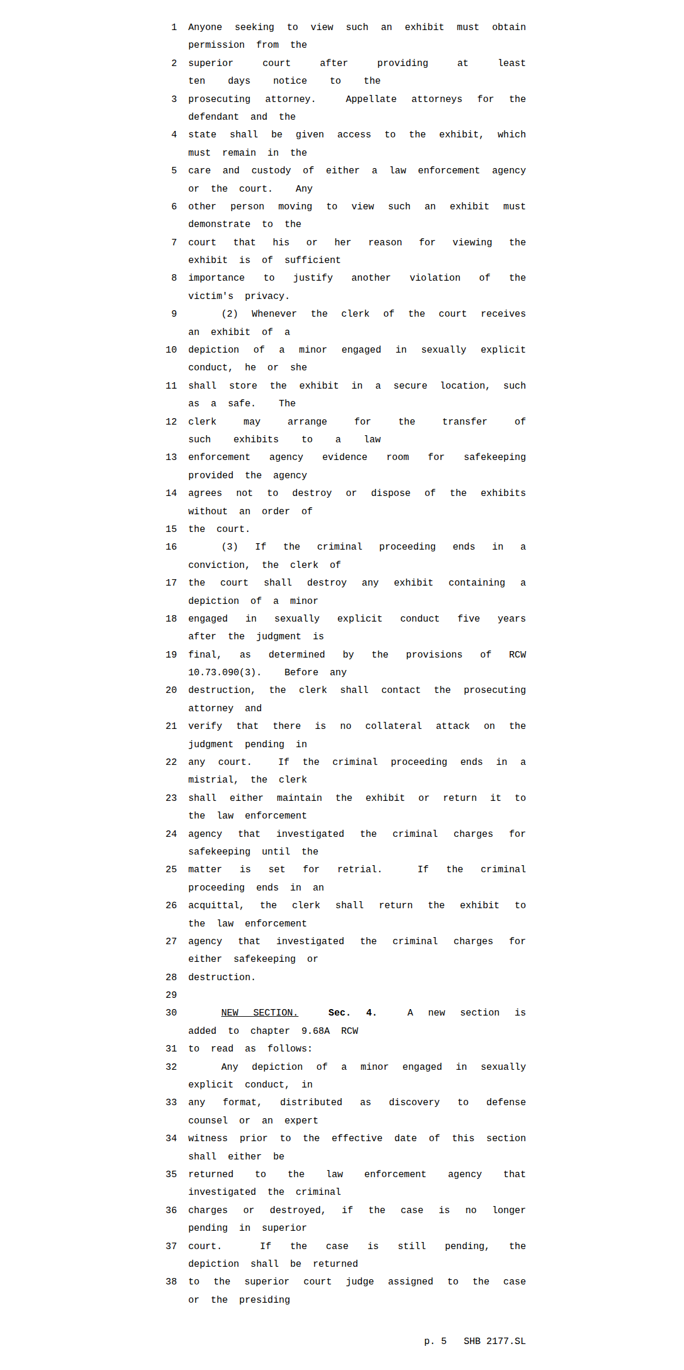Anyone seeking to view such an exhibit must obtain permission from the
superior court after providing at least ten days notice to the
prosecuting attorney. Appellate attorneys for the defendant and the
state shall be given access to the exhibit, which must remain in the
care and custody of either a law enforcement agency or the court. Any
other person moving to view such an exhibit must demonstrate to the
court that his or her reason for viewing the exhibit is of sufficient
importance to justify another violation of the victim's privacy.
(2) Whenever the clerk of the court receives an exhibit of a
depiction of a minor engaged in sexually explicit conduct, he or she
shall store the exhibit in a secure location, such as a safe. The
clerk may arrange for the transfer of such exhibits to a law
enforcement agency evidence room for safekeeping provided the agency
agrees not to destroy or dispose of the exhibits without an order of
the court.
(3) If the criminal proceeding ends in a conviction, the clerk of
the court shall destroy any exhibit containing a depiction of a minor
engaged in sexually explicit conduct five years after the judgment is
final, as determined by the provisions of RCW 10.73.090(3). Before any
destruction, the clerk shall contact the prosecuting attorney and
verify that there is no collateral attack on the judgment pending in
any court. If the criminal proceeding ends in a mistrial, the clerk
shall either maintain the exhibit or return it to the law enforcement
agency that investigated the criminal charges for safekeeping until the
matter is set for retrial. If the criminal proceeding ends in an
acquittal, the clerk shall return the exhibit to the law enforcement
agency that investigated the criminal charges for either safekeeping or
destruction.
NEW SECTION. Sec. 4. A new section is added to chapter 9.68A RCW
to read as follows:
Any depiction of a minor engaged in sexually explicit conduct, in
any format, distributed as discovery to defense counsel or an expert
witness prior to the effective date of this section shall either be
returned to the law enforcement agency that investigated the criminal
charges or destroyed, if the case is no longer pending in superior
court. If the case is still pending, the depiction shall be returned
to the superior court judge assigned to the case or the presiding
p. 5 SHB 2177.SL